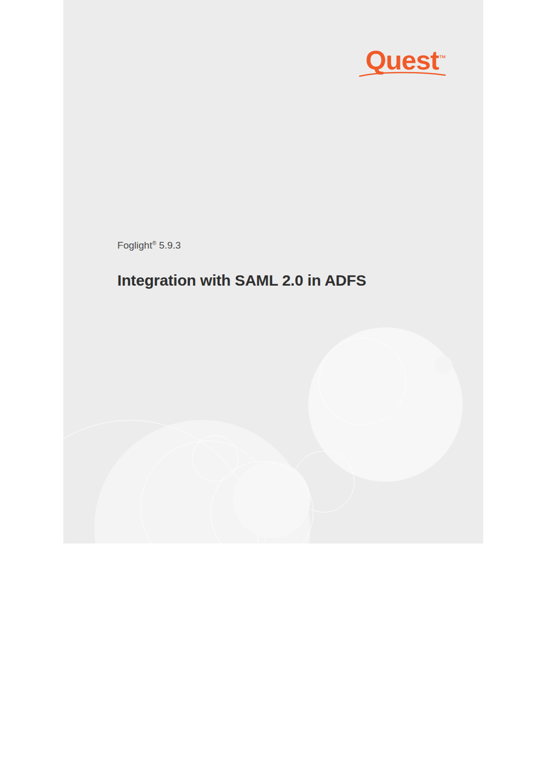Quest™
Foglight® 5.9.3
Integration with SAML 2.0 in ADFS